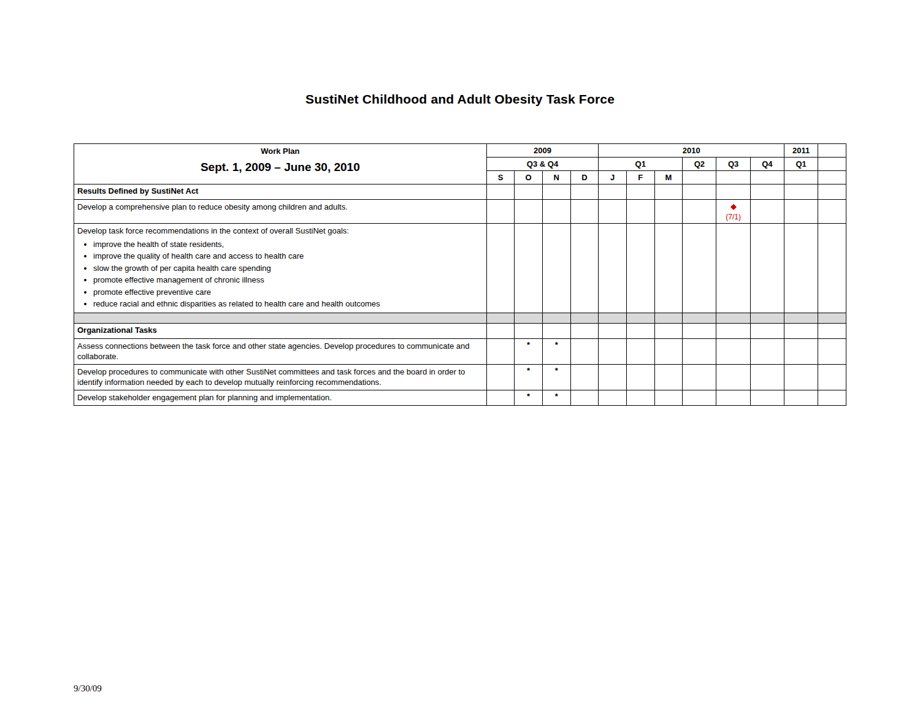SustiNet Childhood and Adult Obesity Task Force
| Work Plan Sept. 1, 2009 – June 30, 2010 | 2009 | 2010 | 2011 | |
| --- | --- | --- | --- | --- |
| Q3 & Q4 | Q1 | Q2 | Q3 | Q4 | Q1 | |
| S | O | N | D | J | F | M | | | | | |
| Results Defined by SustiNet Act | | | | | | | | | | | | |
| Develop a comprehensive plan to reduce obesity among children and adults. | | | | | | | | | ◆ (7/1) | | | |
| Develop task force recommendations in the context of overall SustiNet goals: improve the health of state residents, improve the quality of health care and access to health care slow the growth of per capita health care spending promote effective management of chronic illness promote effective preventive care reduce racial and ethnic disparities as related to health care and health outcomes | | | | | | | | | | | | |
| Organizational Tasks | | | | | | | | | | | | |
| Assess connections between the task force and other state agencies. Develop procedures to communicate and collaborate. | | * | * | | | | | | | | | |
| Develop procedures to communicate with other SustiNet committees and task forces and the board in order to identify information needed by each to develop mutually reinforcing recommendations. | | * | * | | | | | | | | | |
| Develop stakeholder engagement plan for planning and implementation. | | * | * | | | | | | | | | |
9/30/09